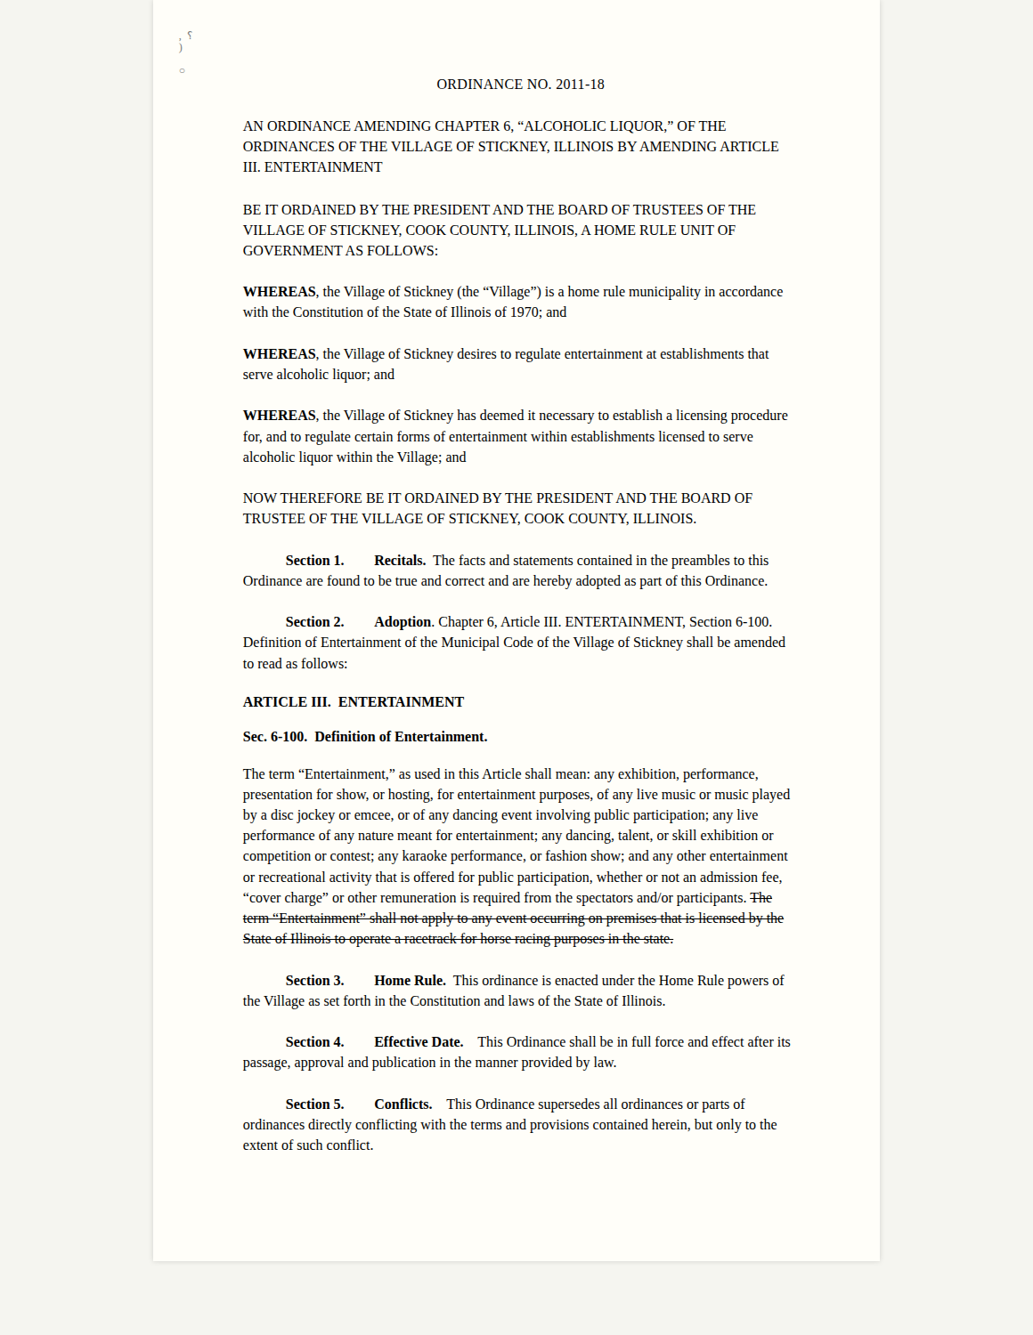, ⸮
)
○
ORDINANCE NO. 2011-18
AN ORDINANCE AMENDING CHAPTER 6, “ALCOHOLIC LIQUOR,” OF THE ORDINANCES OF THE VILLAGE OF STICKNEY, ILLINOIS BY AMENDING ARTICLE III. ENTERTAINMENT
BE IT ORDAINED BY THE PRESIDENT AND THE BOARD OF TRUSTEES OF THE VILLAGE OF STICKNEY, COOK COUNTY, ILLINOIS, A HOME RULE UNIT OF GOVERNMENT AS FOLLOWS:
WHEREAS, the Village of Stickney (the “Village”) is a home rule municipality in accordance with the Constitution of the State of Illinois of 1970; and
WHEREAS, the Village of Stickney desires to regulate entertainment at establishments that serve alcoholic liquor; and
WHEREAS, the Village of Stickney has deemed it necessary to establish a licensing procedure for, and to regulate certain forms of entertainment within establishments licensed to serve alcoholic liquor within the Village; and
NOW THEREFORE BE IT ORDAINED BY THE PRESIDENT AND THE BOARD OF TRUSTEE OF THE VILLAGE OF STICKNEY, COOK COUNTY, ILLINOIS.
Section 1. Recitals. The facts and statements contained in the preambles to this Ordinance are found to be true and correct and are hereby adopted as part of this Ordinance.
Section 2. Adoption. Chapter 6, Article III. ENTERTAINMENT, Section 6-100. Definition of Entertainment of the Municipal Code of the Village of Stickney shall be amended to read as follows:
ARTICLE III. ENTERTAINMENT
Sec. 6-100. Definition of Entertainment.
The term “Entertainment,” as used in this Article shall mean: any exhibition, performance, presentation for show, or hosting, for entertainment purposes, of any live music or music played by a disc jockey or emcee, or of any dancing event involving public participation; any live performance of any nature meant for entertainment; any dancing, talent, or skill exhibition or competition or contest; any karaoke performance, or fashion show; and any other entertainment or recreational activity that is offered for public participation, whether or not an admission fee, “cover charge” or other remuneration is required from the spectators and/or participants. The term “Entertainment” shall not apply to any event occurring on premises that is licensed by the State of Illinois to operate a racetrack for horse racing purposes in the state.
Section 3. Home Rule. This ordinance is enacted under the Home Rule powers of the Village as set forth in the Constitution and laws of the State of Illinois.
Section 4. Effective Date. This Ordinance shall be in full force and effect after its passage, approval and publication in the manner provided by law.
Section 5. Conflicts. This Ordinance supersedes all ordinances or parts of ordinances directly conflicting with the terms and provisions contained herein, but only to the extent of such conflict.